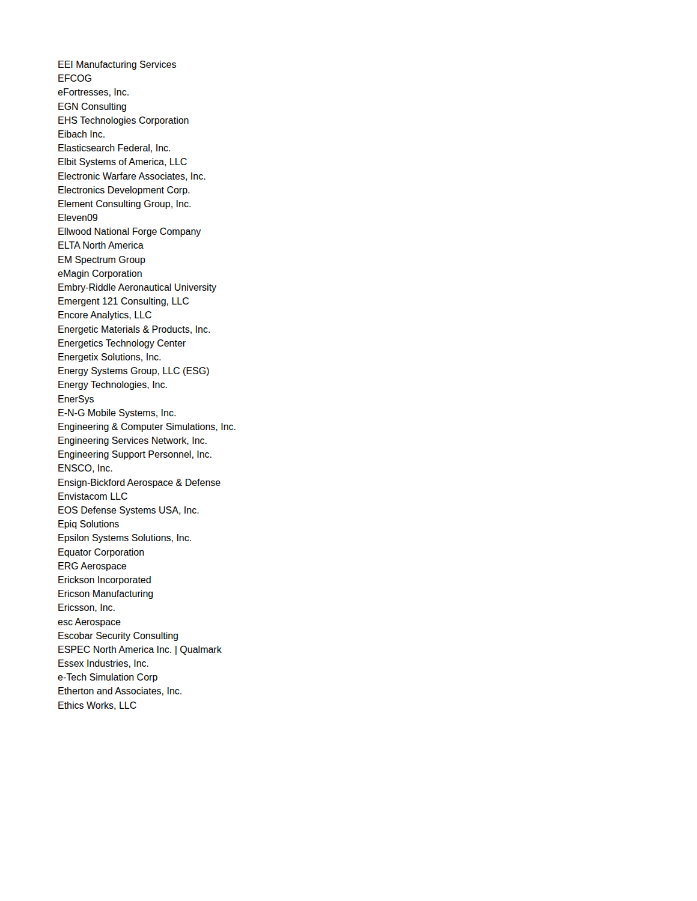EEI Manufacturing Services
EFCOG
eFortresses, Inc.
EGN Consulting
EHS Technologies Corporation
Eibach Inc.
Elasticsearch Federal, Inc.
Elbit Systems of America, LLC
Electronic Warfare Associates, Inc.
Electronics Development Corp.
Element Consulting Group, Inc.
Eleven09
Ellwood National Forge Company
ELTA North America
EM Spectrum Group
eMagin Corporation
Embry-Riddle Aeronautical University
Emergent 121 Consulting, LLC
Encore Analytics, LLC
Energetic Materials & Products, Inc.
Energetics Technology Center
Energetix Solutions, Inc.
Energy Systems Group, LLC (ESG)
Energy Technologies, Inc.
EnerSys
E-N-G Mobile Systems, Inc.
Engineering & Computer Simulations, Inc.
Engineering Services Network, Inc.
Engineering Support Personnel, Inc.
ENSCO, Inc.
Ensign-Bickford Aerospace & Defense
Envistacom LLC
EOS Defense Systems USA, Inc.
Epiq Solutions
Epsilon Systems Solutions, Inc.
Equator Corporation
ERG Aerospace
Erickson Incorporated
Ericson Manufacturing
Ericsson, Inc.
esc Aerospace
Escobar Security Consulting
ESPEC North America Inc. | Qualmark
Essex Industries, Inc.
e-Tech Simulation Corp
Etherton and Associates, Inc.
Ethics Works, LLC